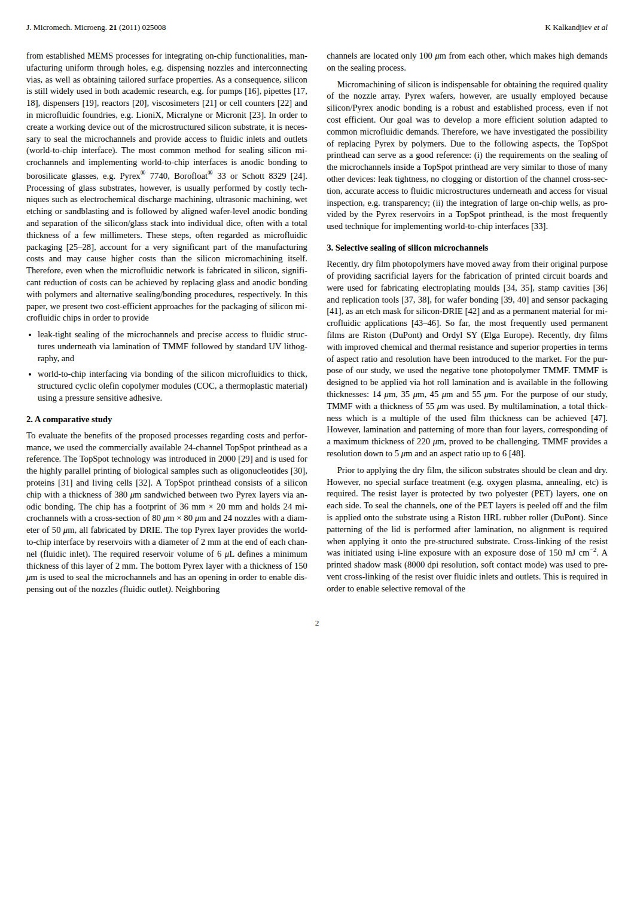J. Micromech. Microeng. 21 (2011) 025008 K Kalkandjiev et al
from established MEMS processes for integrating on-chip functionalities, manufacturing uniform through holes, e.g. dispensing nozzles and interconnecting vias, as well as obtaining tailored surface properties. As a consequence, silicon is still widely used in both academic research, e.g. for pumps [16], pipettes [17, 18], dispensers [19], reactors [20], viscosimeters [21] or cell counters [22] and in microfluidic foundries, e.g. LioniX, Micralyne or Micronit [23]. In order to create a working device out of the microstructured silicon substrate, it is necessary to seal the microchannels and provide access to fluidic inlets and outlets (world-to-chip interface). The most common method for sealing silicon microchannels and implementing world-to-chip interfaces is anodic bonding to borosilicate glasses, e.g. Pyrex® 7740, Borofloat® 33 or Schott 8329 [24]. Processing of glass substrates, however, is usually performed by costly techniques such as electrochemical discharge machining, ultrasonic machining, wet etching or sandblasting and is followed by aligned wafer-level anodic bonding and separation of the silicon/glass stack into individual dice, often with a total thickness of a few millimeters. These steps, often regarded as microfluidic packaging [25–28], account for a very significant part of the manufacturing costs and may cause higher costs than the silicon micromachining itself. Therefore, even when the microfluidic network is fabricated in silicon, significant reduction of costs can be achieved by replacing glass and anodic bonding with polymers and alternative sealing/bonding procedures, respectively. In this paper, we present two cost-efficient approaches for the packaging of silicon microfluidic chips in order to provide
leak-tight sealing of the microchannels and precise access to fluidic structures underneath via lamination of TMMF followed by standard UV lithography, and
world-to-chip interfacing via bonding of the silicon microfluidics to thick, structured cyclic olefin copolymer modules (COC, a thermoplastic material) using a pressure sensitive adhesive.
2. A comparative study
To evaluate the benefits of the proposed processes regarding costs and performance, we used the commercially available 24-channel TopSpot printhead as a reference. The TopSpot technology was introduced in 2000 [29] and is used for the highly parallel printing of biological samples such as oligonucleotides [30], proteins [31] and living cells [32]. A TopSpot printhead consists of a silicon chip with a thickness of 380 μm sandwiched between two Pyrex layers via anodic bonding. The chip has a footprint of 36 mm × 20 mm and holds 24 microchannels with a cross-section of 80 μm × 80 μm and 24 nozzles with a diameter of 50 μm, all fabricated by DRIE. The top Pyrex layer provides the world-to-chip interface by reservoirs with a diameter of 2 mm at the end of each channel (fluidic inlet). The required reservoir volume of 6 μ L defines a minimum thickness of this layer of 2 mm. The bottom Pyrex layer with a thickness of 150 μm is used to seal the microchannels and has an opening in order to enable dispensing out of the nozzles (fluidic outlet). Neighboring
channels are located only 100 μm from each other, which makes high demands on the sealing process.
Micromachining of silicon is indispensable for obtaining the required quality of the nozzle array. Pyrex wafers, however, are usually employed because silicon/Pyrex anodic bonding is a robust and established process, even if not cost efficient. Our goal was to develop a more efficient solution adapted to common microfluidic demands. Therefore, we have investigated the possibility of replacing Pyrex by polymers. Due to the following aspects, the TopSpot printhead can serve as a good reference: (i) the requirements on the sealing of the microchannels inside a TopSpot printhead are very similar to those of many other devices: leak tightness, no clogging or distortion of the channel cross-section, accurate access to fluidic microstructures underneath and access for visual inspection, e.g. transparency; (ii) the integration of large on-chip wells, as provided by the Pyrex reservoirs in a TopSpot printhead, is the most frequently used technique for implementing world-to-chip interfaces [33].
3. Selective sealing of silicon microchannels
Recently, dry film photopolymers have moved away from their original purpose of providing sacrificial layers for the fabrication of printed circuit boards and were used for fabricating electroplating moulds [34, 35], stamp cavities [36] and replication tools [37, 38], for wafer bonding [39, 40] and sensor packaging [41], as an etch mask for silicon-DRIE [42] and as a permanent material for microfluidic applications [43–46]. So far, the most frequently used permanent films are Riston (DuPont) and Ordyl SY (Elga Europe). Recently, dry films with improved chemical and thermal resistance and superior properties in terms of aspect ratio and resolution have been introduced to the market. For the purpose of our study, we used the negative tone photopolymer TMMF. TMMF is designed to be applied via hot roll lamination and is available in the following thicknesses: 14 μm, 35 μm, 45 μm and 55 μm. For the purpose of our study, TMMF with a thickness of 55 μm was used. By multilamination, a total thickness which is a multiple of the used film thickness can be achieved [47]. However, lamination and patterning of more than four layers, corresponding of a maximum thickness of 220 μm, proved to be challenging. TMMF provides a resolution down to 5 μm and an aspect ratio up to 6 [48].
Prior to applying the dry film, the silicon substrates should be clean and dry. However, no special surface treatment (e.g. oxygen plasma, annealing, etc) is required. The resist layer is protected by two polyester (PET) layers, one on each side. To seal the channels, one of the PET layers is peeled off and the film is applied onto the substrate using a Riston HRL rubber roller (DuPont). Since patterning of the lid is performed after lamination, no alignment is required when applying it onto the pre-structured substrate. Cross-linking of the resist was initiated using i-line exposure with an exposure dose of 150 mJ cm−2. A printed shadow mask (8000 dpi resolution, soft contact mode) was used to prevent cross-linking of the resist over fluidic inlets and outlets. This is required in order to enable selective removal of the
2